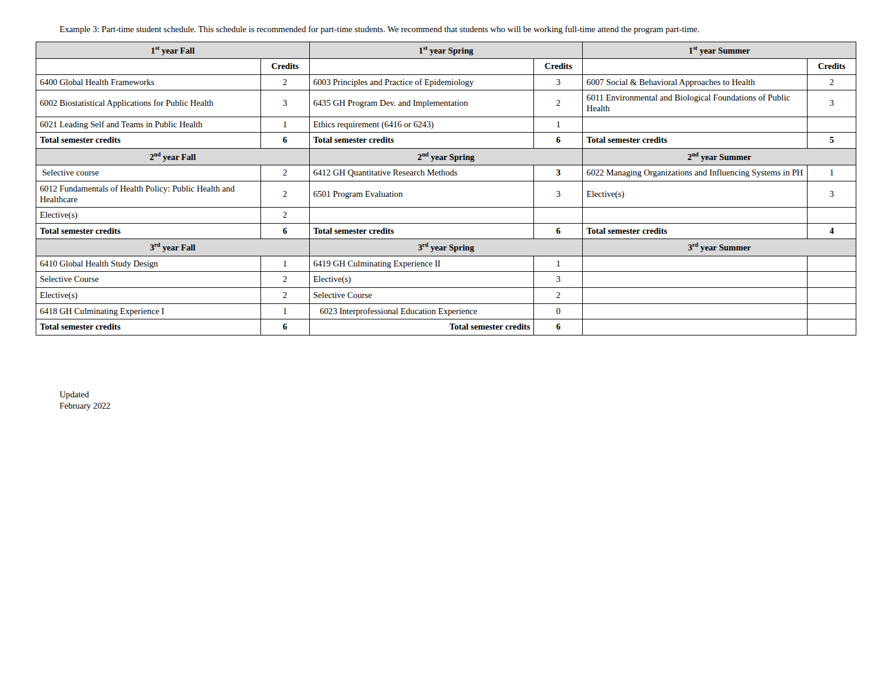Example 3: Part-time student schedule. This schedule is recommended for part-time students. We recommend that students who will be working full-time attend the program part-time.
| 1 st year Fall | 1 st year Spring | 1 st year Summer |
| | Credits | | Credits | | Credits |
| 6400 Global Health Frameworks | 2 | 6003 Principles and Practice of Epidemiology | 3 | 6007 Social & Behavioral Approaches to Health | 2 |
| 6002 Biostatistical Applications for Public Health | 3 | 6435 GH Program Dev. and Implementation | 2 | 6011 Environmental and Biological Foundations of Public Health | 3 |
| 6021 Leading Self and Teams in Public Health | 1 | Ethics requirement (6416 or 6243) | 1 | | |
| Total semester credits | 6 | Total semester credits | 6 | Total semester credits | 5 |
| 2 nd year Fall | 2 nd year Spring | 2 nd year Summer |
| Selective course | 2 | 6412 GH Quantitative Research Methods | 3 | 6022 Managing Organizations and Influencing Systems in PH | 1 |
| 6012 Fundamentals of Health Policy: Public Health and Healthcare | 2 | 6501 Program Evaluation | 3 | Elective(s) | 3 |
| Elective(s) | 2 | | | | |
| Total semester credits | 6 | Total semester credits | 6 | Total semester credits | 4 |
| 3 rd year Fall | 3 rd year Spring | 3 rd year Summer |
| 6410 Global Health Study Design | 1 | 6419 GH Culminating Experience II | 1 | | |
| Selective Course | 2 | Elective(s) | 3 | | |
| Elective(s) | 2 | Selective Course | 2 | | |
| 6418 GH Culminating Experience I | 1 | 6023 Interprofessional Education Experience | 0 | | |
| Total semester credits | 6 | Total semester credits | 6 | | |
Updated
February 2022